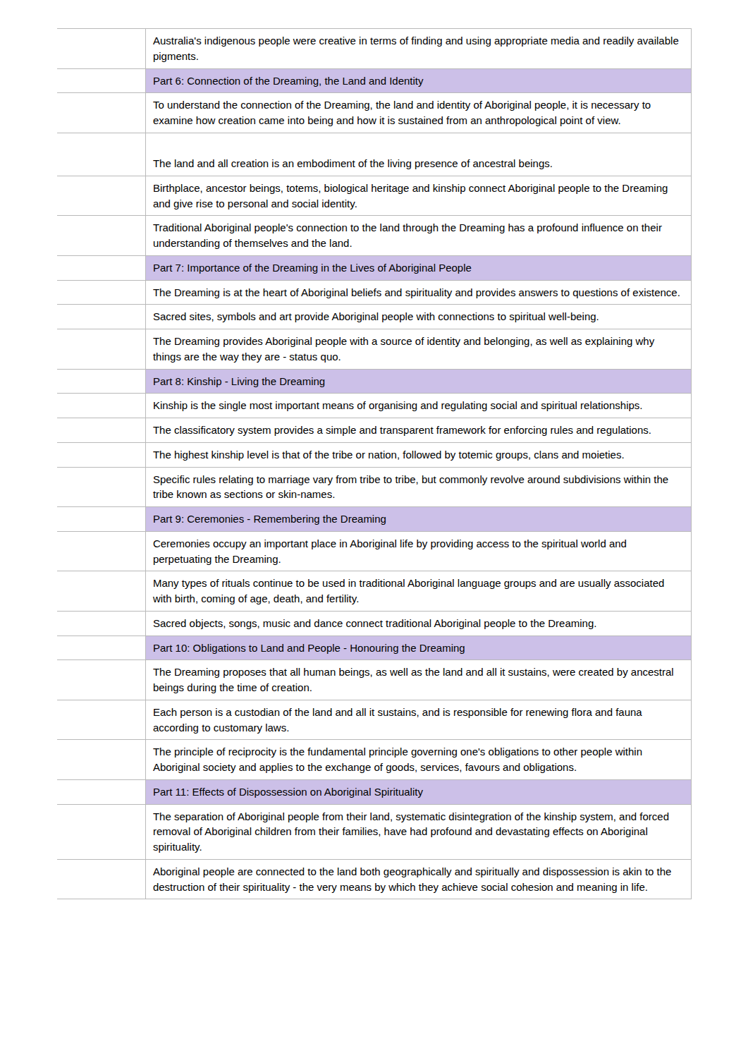| | Australia's indigenous people were creative in terms of finding and using appropriate media and readily available pigments. |
| | Part 6: Connection of the Dreaming, the Land and Identity |
| | To understand the connection of the Dreaming, the land and identity of Aboriginal people, it is necessary to examine how creation came into being and how it is sustained from an anthropological point of view. |
| | The land and all creation is an embodiment of the living presence of ancestral beings. |
| | Birthplace, ancestor beings, totems, biological heritage and kinship connect Aboriginal people to the Dreaming and give rise to personal and social identity. |
| | Traditional Aboriginal people's connection to the land through the Dreaming has a profound influence on their understanding of themselves and the land. |
| | Part 7: Importance of the Dreaming in the Lives of Aboriginal People |
| | The Dreaming is at the heart of Aboriginal beliefs and spirituality and provides answers to questions of existence. |
| | Sacred sites, symbols and art provide Aboriginal people with connections to spiritual well-being. |
| | The Dreaming provides Aboriginal people with a source of identity and belonging, as well as explaining why things are the way they are - status quo. |
| | Part 8: Kinship - Living the Dreaming |
| | Kinship is the single most important means of organising and regulating social and spiritual relationships. |
| | The classificatory system provides a simple and transparent framework for enforcing rules and regulations. |
| | The highest kinship level is that of the tribe or nation, followed by totemic groups, clans and moieties. |
| | Specific rules relating to marriage vary from tribe to tribe, but commonly revolve around subdivisions within the tribe known as sections or skin-names. |
| | Part 9: Ceremonies - Remembering the Dreaming |
| | Ceremonies occupy an important place in Aboriginal life by providing access to the spiritual world and perpetuating the Dreaming. |
| | Many types of rituals continue to be used in traditional Aboriginal language groups and are usually associated with birth, coming of age, death, and fertility. |
| | Sacred objects, songs, music and dance connect traditional Aboriginal people to the Dreaming. |
| | Part 10: Obligations to Land and People - Honouring the Dreaming |
| | The Dreaming proposes that all human beings, as well as the land and all it sustains, were created by ancestral beings during the time of creation. |
| | Each person is a custodian of the land and all it sustains, and is responsible for renewing flora and fauna according to customary laws. |
| | The principle of reciprocity is the fundamental principle governing one's obligations to other people within Aboriginal society and applies to the exchange of goods, services, favours and obligations. |
| | Part 11: Effects of Dispossession on Aboriginal Spirituality |
| | The separation of Aboriginal people from their land, systematic disintegration of the kinship system, and forced removal of Aboriginal children from their families, have had profound and devastating effects on Aboriginal spirituality. |
| | Aboriginal people are connected to the land both geographically and spiritually and dispossession is akin to the destruction of their spirituality - the very means by which they achieve social cohesion and meaning in life. |